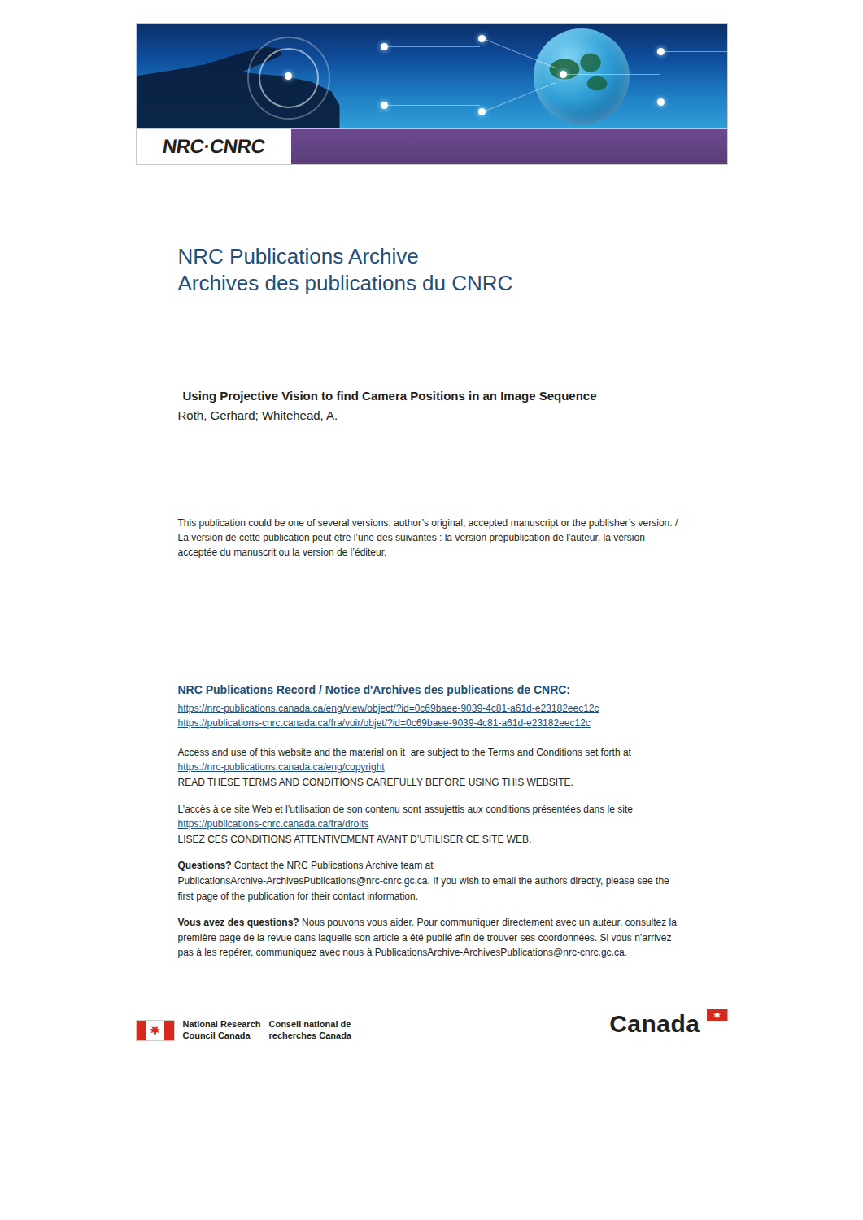NRC·CNRC
NRC Publications Archive Archives des publications du CNRC
Using Projective Vision to find Camera Positions in an Image Sequence
Roth, Gerhard; Whitehead, A.
This publication could be one of several versions: author’s original, accepted manuscript or the publisher’s version. / La version de cette publication peut être l’une des suivantes : la version prépublication de l’auteur, la version acceptée du manuscrit ou la version de l’éditeur.
NRC Publications Record / Notice d'Archives des publications de CNRC:
https://nrc-publications.canada.ca/eng/view/object/?id=0c69baee-9039-4c81-a61d-e23182eec12c https://publications-cnrc.canada.ca/fra/voir/objet/?id=0c69baee-9039-4c81-a61d-e23182eec12c
Access and use of this website and the material on it are subject to the Terms and Conditions set forth at
https://nrc-publications.canada.ca/eng/copyright
READ THESE TERMS AND CONDITIONS CAREFULLY BEFORE USING THIS WEBSITE.
L’accès à ce site Web et l’utilisation de son contenu sont assujettis aux conditions présentées dans le site
https://publications-cnrc.canada.ca/fra/droits
LISEZ CES CONDITIONS ATTENTIVEMENT AVANT D’UTILISER CE SITE WEB.
Questions? Contact the NRC Publications Archive team at
PublicationsArchive-ArchivesPublications@nrc-cnrc.gc.ca. If you wish to email the authors directly, please see the first page of the publication for their contact information.
Vous avez des questions? Nous pouvons vous aider. Pour communiquer directement avec un auteur, consultez la première page de la revue dans laquelle son article a été publié afin de trouver ses coordonnées. Si vous n’arrivez pas à les repérer, communiquez avec nous à PublicationsArchive-ArchivesPublications@nrc-cnrc.gc.ca.
National Research
Council Canada
Conseil national de
recherches Canada
Canada